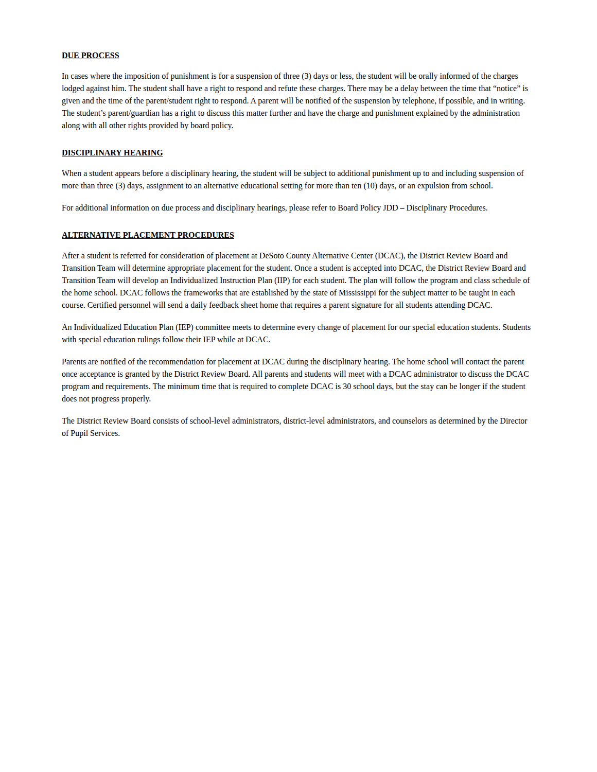DUE PROCESS
In cases where the imposition of punishment is for a suspension of three (3) days or less, the student will be orally informed of the charges lodged against him. The student shall have a right to respond and refute these charges. There may be a delay between the time that “notice” is given and the time of the parent/student right to respond. A parent will be notified of the suspension by telephone, if possible, and in writing. The student’s parent/guardian has a right to discuss this matter further and have the charge and punishment explained by the administration along with all other rights provided by board policy.
DISCIPLINARY HEARING
When a student appears before a disciplinary hearing, the student will be subject to additional punishment up to and including suspension of more than three (3) days, assignment to an alternative educational setting for more than ten (10) days, or an expulsion from school.
For additional information on due process and disciplinary hearings, please refer to Board Policy JDD – Disciplinary Procedures.
ALTERNATIVE PLACEMENT PROCEDURES
After a student is referred for consideration of placement at DeSoto County Alternative Center (DCAC), the District Review Board and Transition Team will determine appropriate placement for the student. Once a student is accepted into DCAC, the District Review Board and Transition Team will develop an Individualized Instruction Plan (IIP) for each student. The plan will follow the program and class schedule of the home school. DCAC follows the frameworks that are established by the state of Mississippi for the subject matter to be taught in each course. Certified personnel will send a daily feedback sheet home that requires a parent signature for all students attending DCAC.
An Individualized Education Plan (IEP) committee meets to determine every change of placement for our special education students. Students with special education rulings follow their IEP while at DCAC.
Parents are notified of the recommendation for placement at DCAC during the disciplinary hearing. The home school will contact the parent once acceptance is granted by the District Review Board. All parents and students will meet with a DCAC administrator to discuss the DCAC program and requirements. The minimum time that is required to complete DCAC is 30 school days, but the stay can be longer if the student does not progress properly.
The District Review Board consists of school-level administrators, district-level administrators, and counselors as determined by the Director of Pupil Services.